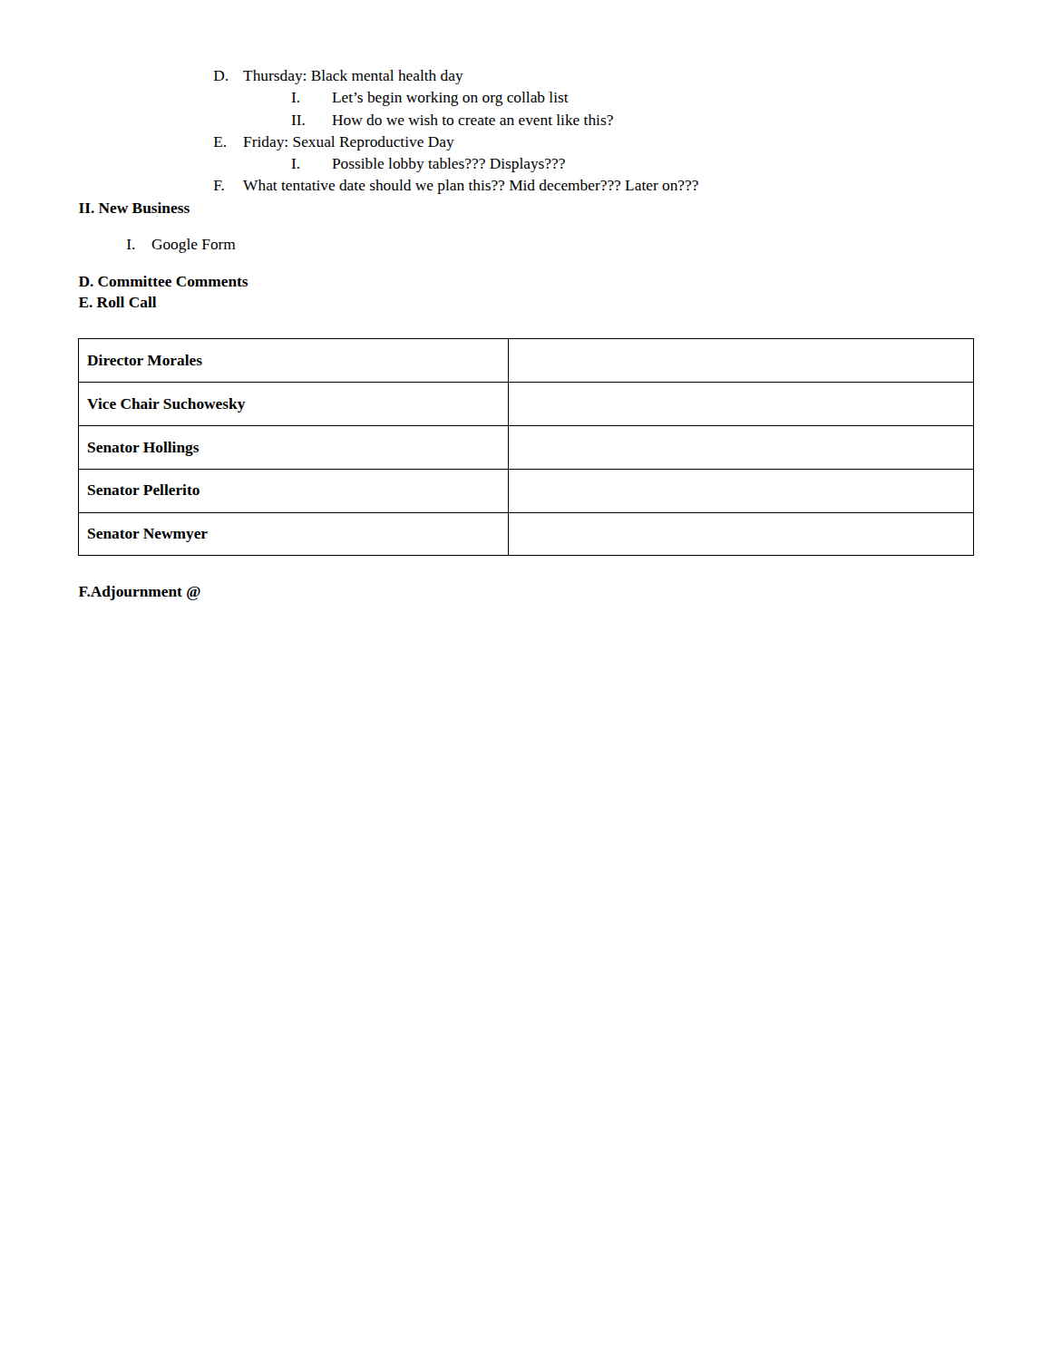D. Thursday: Black mental health day
I. Let’s begin working on org collab list
II. How do we wish to create an event like this?
E. Friday: Sexual Reproductive Day
I. Possible lobby tables??? Displays???
F. What tentative date should we plan this?? Mid december??? Later on???
II. New Business
I. Google Form
D. Committee Comments
E. Roll Call
| Director Morales | |
| Vice Chair Suchowesky | |
| Senator Hollings | |
| Senator Pellerito | |
| Senator Newmyer | |
F.Adjournment @